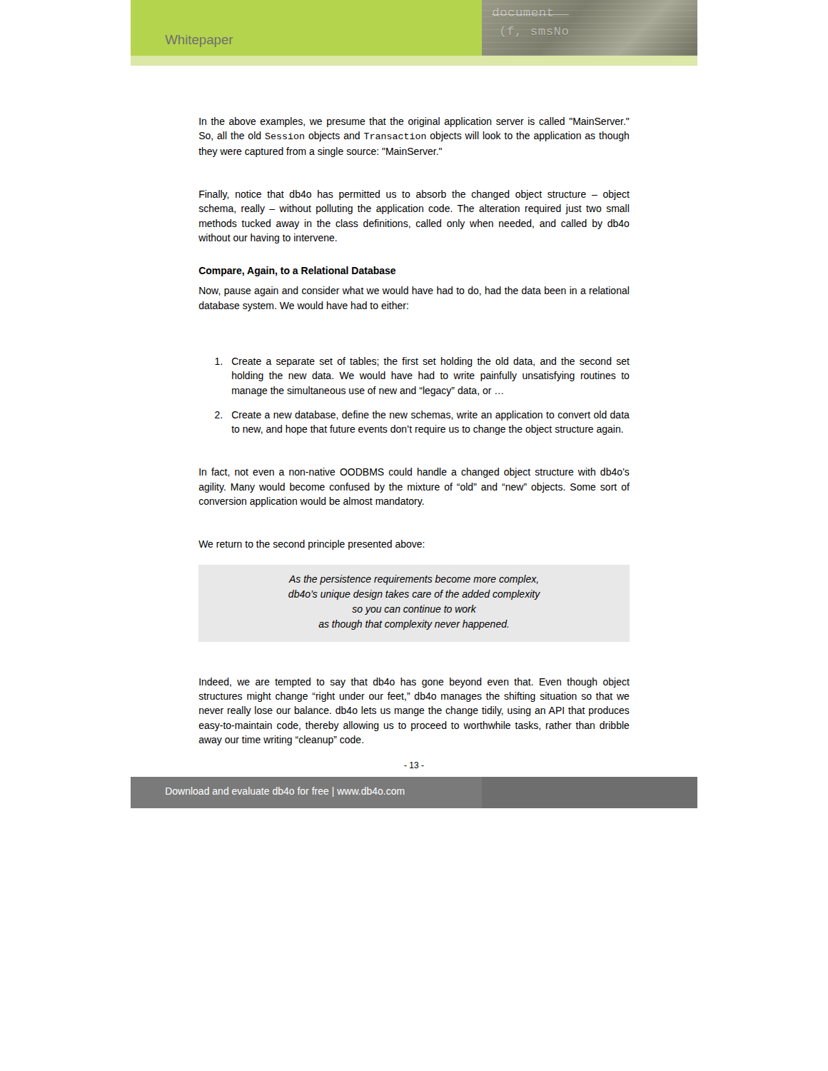document (f, smsNo
Whitepaper
In the above examples, we presume that the original application server is called "MainServer." So, all the old Session objects and Transaction objects will look to the application as though they were captured from a single source: "MainServer."
Finally, notice that db4o has permitted us to absorb the changed object structure – object schema, really – without polluting the application code. The alteration required just two small methods tucked away in the class definitions, called only when needed, and called by db4o without our having to intervene.
Compare, Again, to a Relational Database
Now, pause again and consider what we would have had to do, had the data been in a relational database system. We would have had to either:
Create a separate set of tables; the first set holding the old data, and the second set holding the new data. We would have had to write painfully unsatisfying routines to manage the simultaneous use of new and “legacy” data, or …
Create a new database, define the new schemas, write an application to convert old data to new, and hope that future events don’t require us to change the object structure again.
In fact, not even a non-native OODBMS could handle a changed object structure with db4o’s agility. Many would become confused by the mixture of “old” and “new” objects. Some sort of conversion application would be almost mandatory.
We return to the second principle presented above:
As the persistence requirements become more complex,
db4o’s unique design takes care of the added complexity
so you can continue to work
as though that complexity never happened.
Indeed, we are tempted to say that db4o has gone beyond even that. Even though object structures might change “right under our feet,” db4o manages the shifting situation so that we never really lose our balance. db4o lets us mange the change tidily, using an API that produces easy-to-maintain code, thereby allowing us to proceed to worthwhile tasks, rather than dribble away our time writing “cleanup” code.
- 13 -
Download and evaluate db4o for free | www.db4o.com